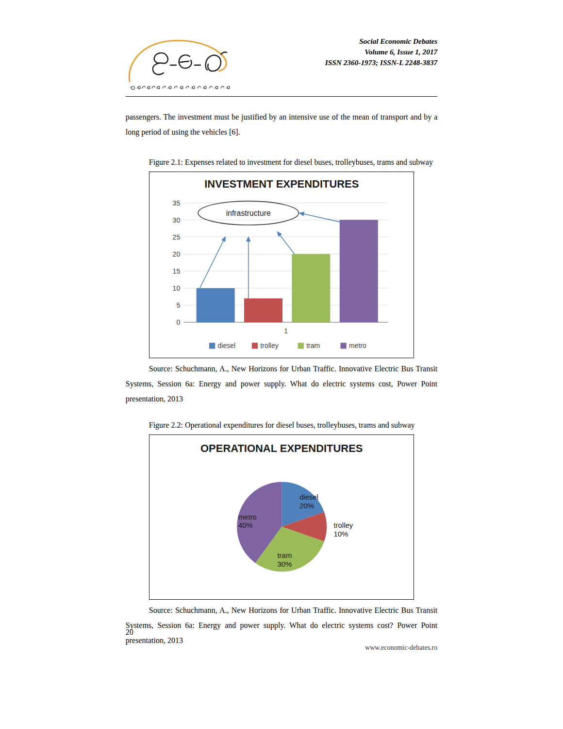Social Economic Debates
Volume 6, Issue 1, 2017
ISSN 2360-1973; ISSN-L 2248-3837
passengers. The investment must be justified by an intensive use of the mean of transport and by a long period of using the vehicles [6].
Figure 2.1: Expenses related to investment for diesel buses, trolleybuses, trams and subway
INVESTMENT EXPENDITURES 35 30 25 20 15 10 5 0 1 infrastructure diesel trolley tram metro
Source: Schuchmann, A., New Horizons for Urban Traffic. Innovative Electric Bus Transit Systems, Session 6a: Energy and power supply. What do electric systems cost, Power Point presentation, 2013
Figure 2.2: Operational expenditures for diesel buses, trolleybuses, trams and subway
OPERATIONAL EXPENDITURES diesel 20% trolley 10% tram 30% metro 40%
Source: Schuchmann, A., New Horizons for Urban Traffic. Innovative Electric Bus Transit Systems, Session 6a: Energy and power supply. What do electric systems cost? Power Point presentation, 2013
20
www.economic-debates.ro